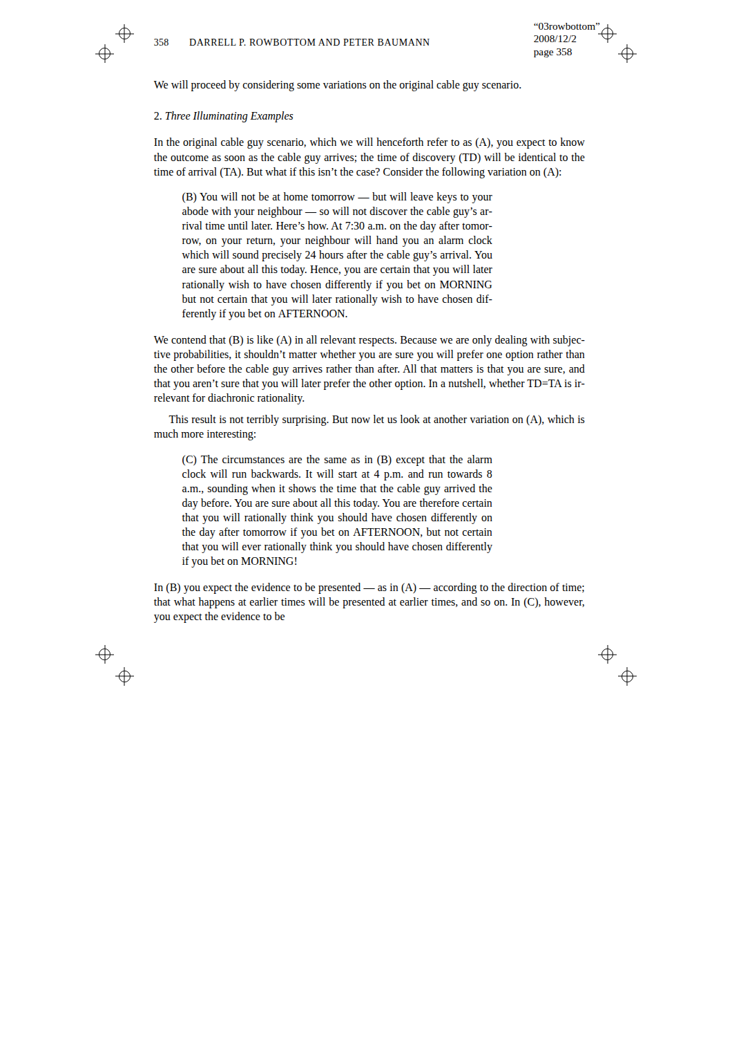“03rowbottom”
2008/12/2
page 358
358 DARRELL P. ROWBOTTOM AND PETER BAUMANN
We will proceed by considering some variations on the original cable guy scenario.
2. Three Illuminating Examples
In the original cable guy scenario, which we will henceforth refer to as (A), you expect to know the outcome as soon as the cable guy arrives; the time of discovery (TD) will be identical to the time of arrival (TA). But what if this isn’t the case? Consider the following variation on (A):
(B) You will not be at home tomorrow — but will leave keys to your abode with your neighbour — so will not discover the cable guy’s arrival time until later. Here’s how. At 7:30 a.m. on the day after tomorrow, on your return, your neighbour will hand you an alarm clock which will sound precisely 24 hours after the cable guy’s arrival. You are sure about all this today. Hence, you are certain that you will later rationally wish to have chosen differently if you bet on MORNING but not certain that you will later rationally wish to have chosen differently if you bet on AFTERNOON.
We contend that (B) is like (A) in all relevant respects. Because we are only dealing with subjective probabilities, it shouldn’t matter whether you are sure you will prefer one option rather than the other before the cable guy arrives rather than after. All that matters is that you are sure, and that you aren’t sure that you will later prefer the other option. In a nutshell, whether TD=TA is irrelevant for diachronic rationality.
This result is not terribly surprising. But now let us look at another variation on (A), which is much more interesting:
(C) The circumstances are the same as in (B) except that the alarm clock will run backwards. It will start at 4 p.m. and run towards 8 a.m., sounding when it shows the time that the cable guy arrived the day before. You are sure about all this today. You are therefore certain that you will rationally think you should have chosen differently on the day after tomorrow if you bet on AFTERNOON, but not certain that you will ever rationally think you should have chosen differently if you bet on MORNING!
In (B) you expect the evidence to be presented — as in (A) — according to the direction of time; that what happens at earlier times will be presented at earlier times, and so on. In (C), however, you expect the evidence to be